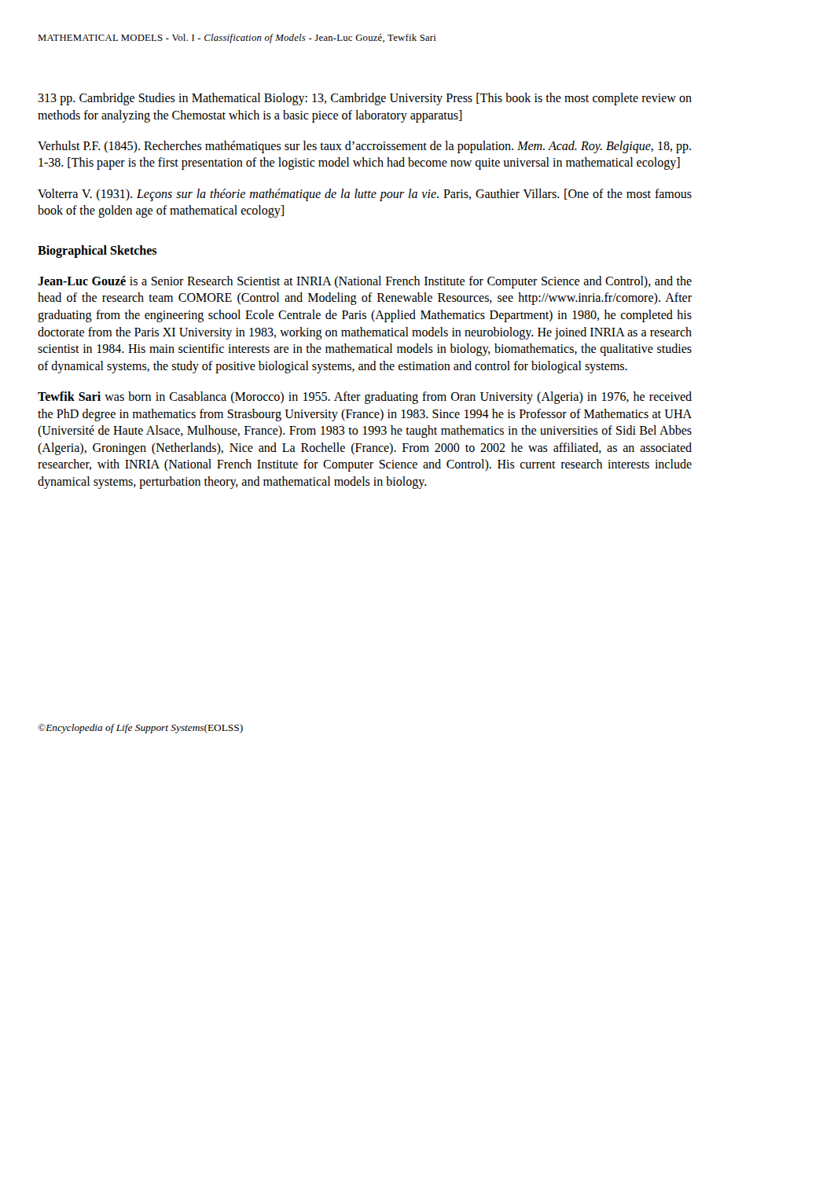MATHEMATICAL MODELS - Vol. I - Classification of Models - Jean-Luc Gouzé, Tewfik Sari
313 pp. Cambridge Studies in Mathematical Biology: 13, Cambridge University Press [This book is the most complete review on methods for analyzing the Chemostat which is a basic piece of laboratory apparatus]
Verhulst P.F. (1845). Recherches mathématiques sur les taux d’accroissement de la population. Mem. Acad. Roy. Belgique, 18, pp. 1-38. [This paper is the first presentation of the logistic model which had become now quite universal in mathematical ecology]
Volterra V. (1931). Leçons sur la théorie mathématique de la lutte pour la vie. Paris, Gauthier Villars. [One of the most famous book of the golden age of mathematical ecology]
Biographical Sketches
Jean-Luc Gouzé is a Senior Research Scientist at INRIA (National French Institute for Computer Science and Control), and the head of the research team COMORE (Control and Modeling of Renewable Resources, see http://www.inria.fr/comore). After graduating from the engineering school Ecole Centrale de Paris (Applied Mathematics Department) in 1980, he completed his doctorate from the Paris XI University in 1983, working on mathematical models in neurobiology. He joined INRIA as a research scientist in 1984. His main scientific interests are in the mathematical models in biology, biomathematics, the qualitative studies of dynamical systems, the study of positive biological systems, and the estimation and control for biological systems.
Tewfik Sari was born in Casablanca (Morocco) in 1955. After graduating from Oran University (Algeria) in 1976, he received the PhD degree in mathematics from Strasbourg University (France) in 1983. Since 1994 he is Professor of Mathematics at UHA (Université de Haute Alsace, Mulhouse, France). From 1983 to 1993 he taught mathematics in the universities of Sidi Bel Abbes (Algeria), Groningen (Netherlands), Nice and La Rochelle (France). From 2000 to 2002 he was affiliated, as an associated researcher, with INRIA (National French Institute for Computer Science and Control). His current research interests include dynamical systems, perturbation theory, and mathematical models in biology.
©Encyclopedia of Life Support Systems(EOLSS)